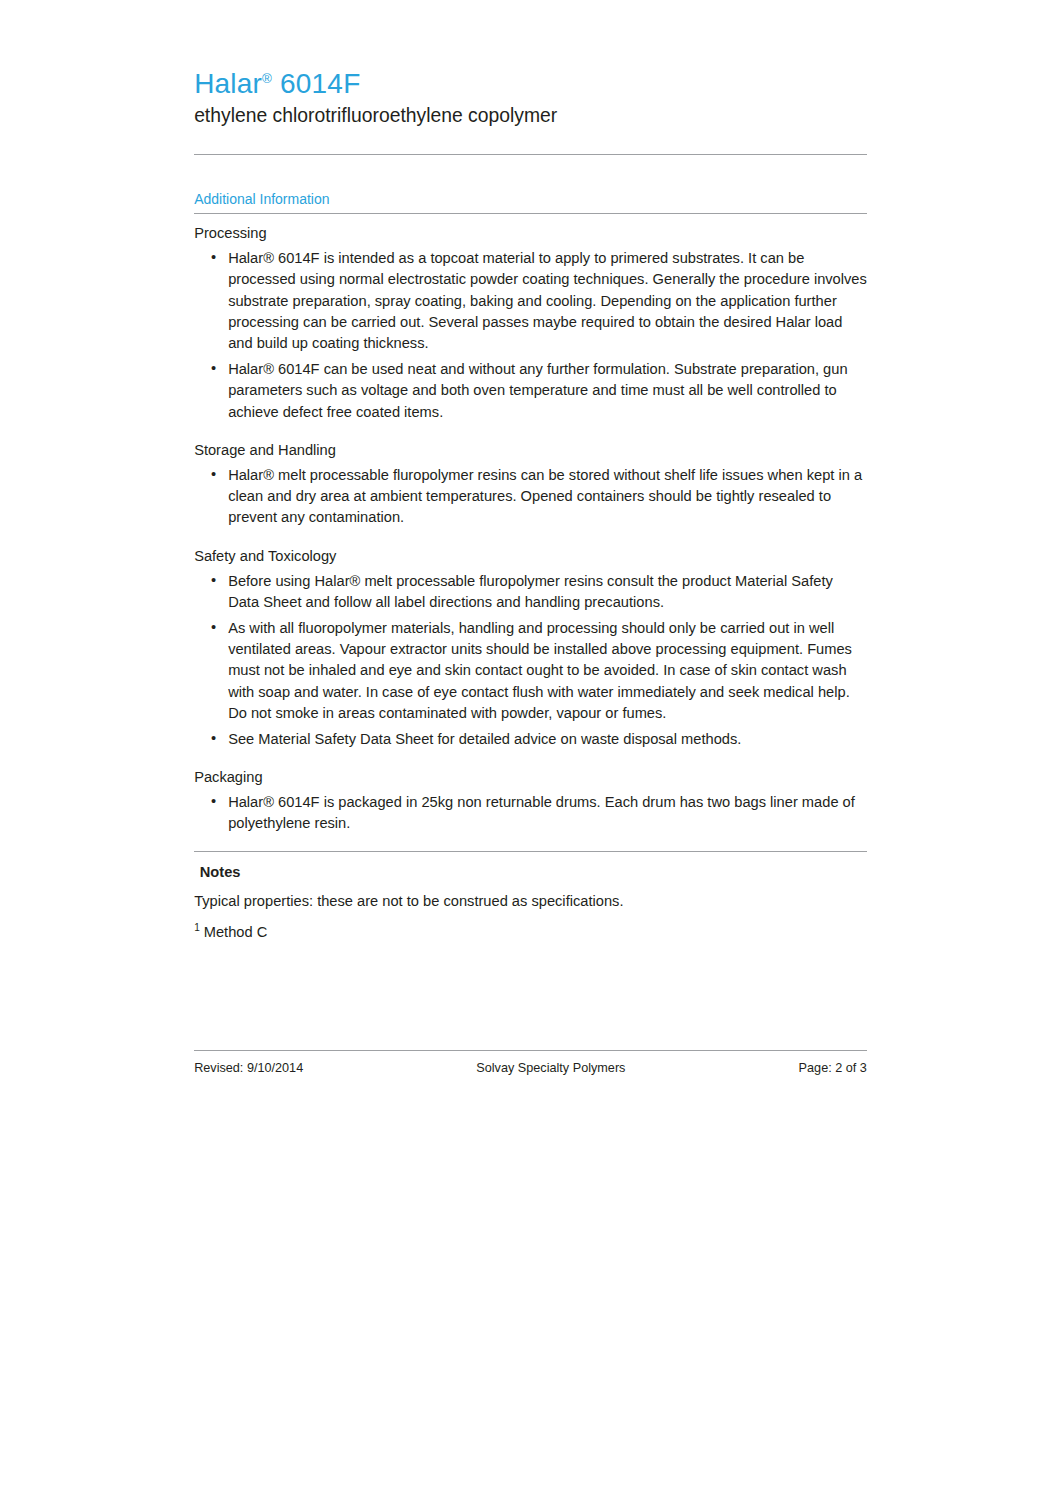Halar® 6014F
ethylene chlorotrifluoroethylene copolymer
Additional Information
Processing
Halar® 6014F is intended as a topcoat material to apply to primered substrates. It can be processed using normal electrostatic powder coating techniques. Generally the procedure involves substrate preparation, spray coating, baking and cooling. Depending on the application further processing can be carried out. Several passes maybe required to obtain the desired Halar load and build up coating thickness.
Halar® 6014F can be used neat and without any further formulation. Substrate preparation, gun parameters such as voltage and both oven temperature and time must all be well controlled to achieve defect free coated items.
Storage and Handling
Halar® melt processable fluropolymer resins can be stored without shelf life issues when kept in a clean and dry area at ambient temperatures. Opened containers should be tightly resealed to prevent any contamination.
Safety and Toxicology
Before using Halar® melt processable fluropolymer resins consult the product Material Safety Data Sheet and follow all label directions and handling precautions.
As with all fluoropolymer materials, handling and processing should only be carried out in well ventilated areas. Vapour extractor units should be installed above processing equipment. Fumes must not be inhaled and eye and skin contact ought to be avoided. In case of skin contact wash with soap and water. In case of eye contact flush with water immediately and seek medical help. Do not smoke in areas contaminated with powder, vapour or fumes.
See Material Safety Data Sheet for detailed advice on waste disposal methods.
Packaging
Halar® 6014F is packaged in 25kg non returnable drums. Each drum has two bags liner made of polyethylene resin.
Notes
Typical properties: these are not to be construed as specifications.
1 Method C
Revised: 9/10/2014
Solvay Specialty Polymers
Page: 2 of 3